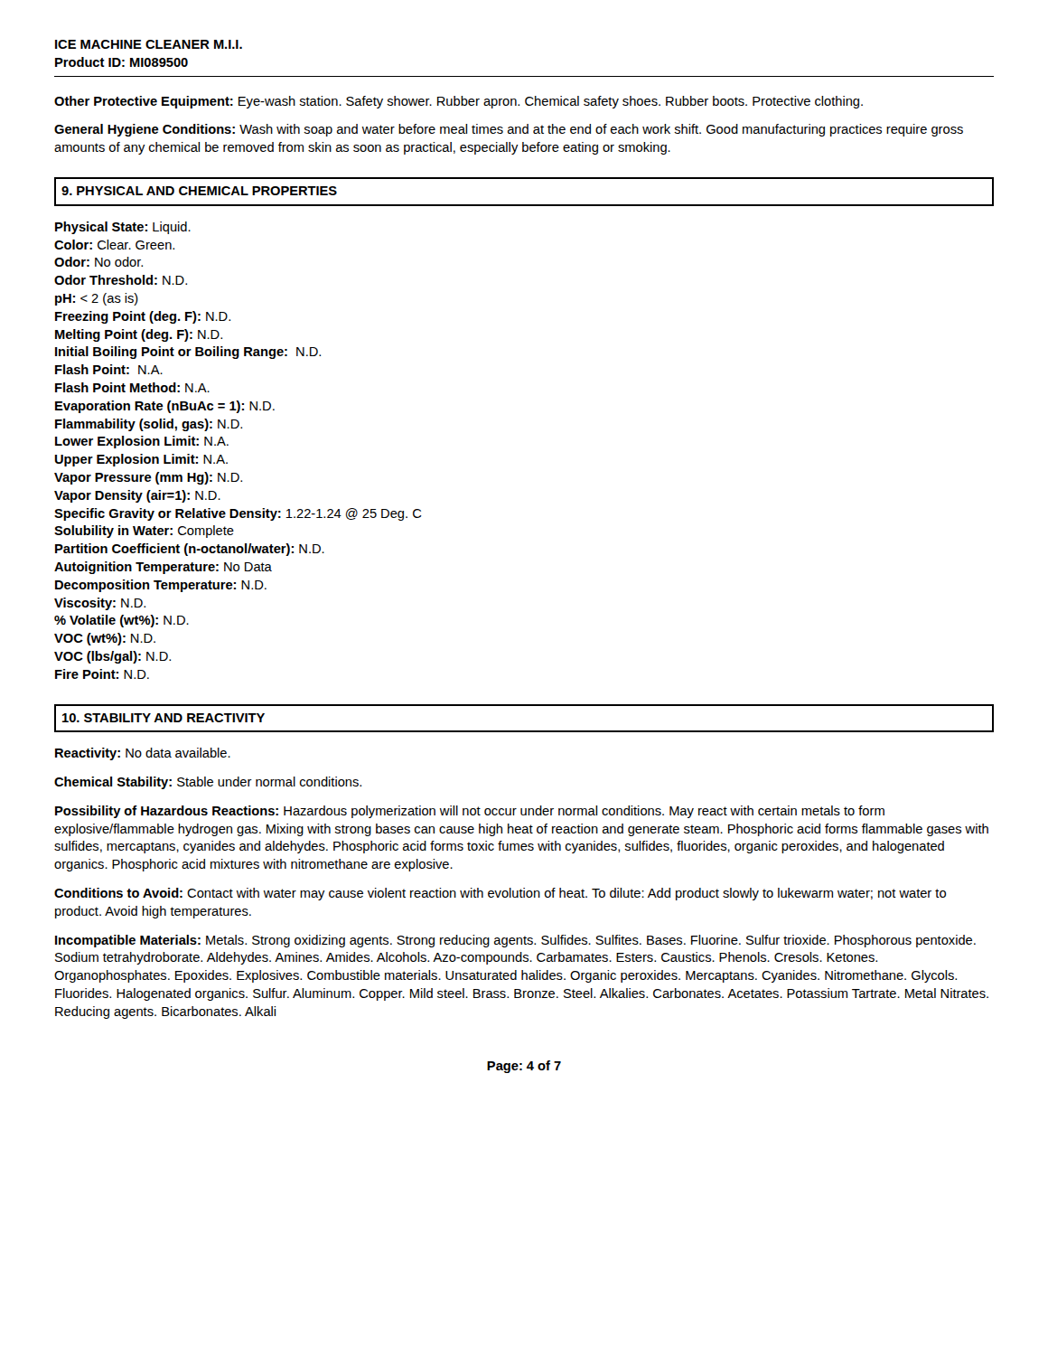ICE MACHINE CLEANER M.I.I.
Product ID: MI089500
Other Protective Equipment: Eye-wash station. Safety shower. Rubber apron. Chemical safety shoes. Rubber boots. Protective clothing.
General Hygiene Conditions: Wash with soap and water before meal times and at the end of each work shift. Good manufacturing practices require gross amounts of any chemical be removed from skin as soon as practical, especially before eating or smoking.
9. PHYSICAL AND CHEMICAL PROPERTIES
Physical State: Liquid.
Color: Clear. Green.
Odor: No odor.
Odor Threshold: N.D.
pH: < 2 (as is)
Freezing Point (deg. F): N.D.
Melting Point (deg. F): N.D.
Initial Boiling Point or Boiling Range: N.D.
Flash Point: N.A.
Flash Point Method: N.A.
Evaporation Rate (nBuAc = 1): N.D.
Flammability (solid, gas): N.D.
Lower Explosion Limit: N.A.
Upper Explosion Limit: N.A.
Vapor Pressure (mm Hg): N.D.
Vapor Density (air=1): N.D.
Specific Gravity or Relative Density: 1.22-1.24 @ 25 Deg. C
Solubility in Water: Complete
Partition Coefficient (n-octanol/water): N.D.
Autoignition Temperature: No Data
Decomposition Temperature: N.D.
Viscosity: N.D.
% Volatile (wt%): N.D.
VOC (wt%): N.D.
VOC (lbs/gal): N.D.
Fire Point: N.D.
10. STABILITY AND REACTIVITY
Reactivity: No data available.
Chemical Stability: Stable under normal conditions.
Possibility of Hazardous Reactions: Hazardous polymerization will not occur under normal conditions. May react with certain metals to form explosive/flammable hydrogen gas. Mixing with strong bases can cause high heat of reaction and generate steam. Phosphoric acid forms flammable gases with sulfides, mercaptans, cyanides and aldehydes. Phosphoric acid forms toxic fumes with cyanides, sulfides, fluorides, organic peroxides, and halogenated organics. Phosphoric acid mixtures with nitromethane are explosive.
Conditions to Avoid: Contact with water may cause violent reaction with evolution of heat. To dilute: Add product slowly to lukewarm water; not water to product. Avoid high temperatures.
Incompatible Materials: Metals. Strong oxidizing agents. Strong reducing agents. Sulfides. Sulfites. Bases. Fluorine. Sulfur trioxide. Phosphorous pentoxide. Sodium tetrahydroborate. Aldehydes. Amines. Amides. Alcohols. Azo-compounds. Carbamates. Esters. Caustics. Phenols. Cresols. Ketones. Organophosphates. Epoxides. Explosives. Combustible materials. Unsaturated halides. Organic peroxides. Mercaptans. Cyanides. Nitromethane. Glycols. Fluorides. Halogenated organics. Sulfur. Aluminum. Copper. Mild steel. Brass. Bronze. Steel. Alkalies. Carbonates. Acetates. Potassium Tartrate. Metal Nitrates. Reducing agents. Bicarbonates. Alkali
Page: 4 of 7